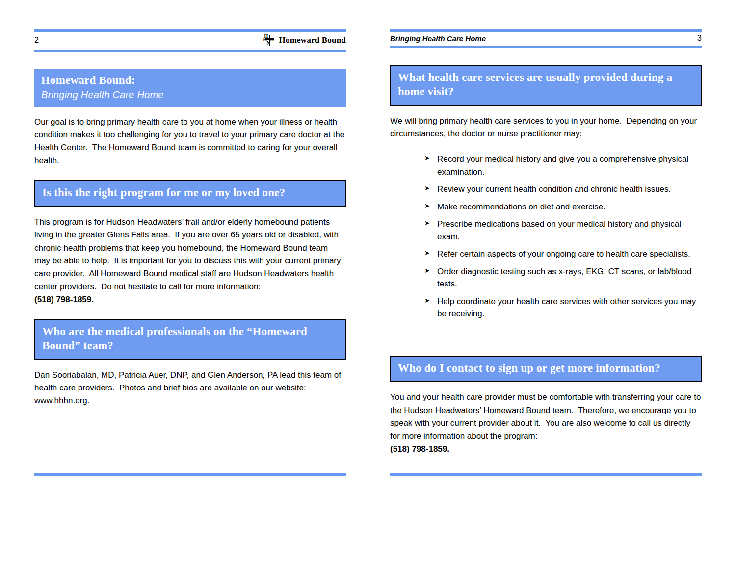2 H H H N Homeward Bound
Homeward Bound:Bringing Health Care Home
Our goal is to bring primary health care to you at home when your illness or health condition makes it too challenging for you to travel to your primary care doctor at the Health Center. The Homeward Bound team is committed to caring for your overall health.
Is this the right program for me or my loved one?
This program is for Hudson Headwaters’ frail and/or elderly homebound patients living in the greater Glens Falls area. If you are over 65 years old or disabled, with chronic health problems that keep you homebound, the Homeward Bound team may be able to help. It is important for you to discuss this with your current primary care provider. All Homeward Bound medical staff are Hudson Headwaters health center providers. Do not hesitate to call for more information:
(518) 798-1859.
Who are the medical professionals on the “Homeward Bound” team?
Dan Sooriabalan, MD, Patricia Auer, DNP, and Glen Anderson, PA lead this team of health care providers. Photos and brief bios are available on our website: www.hhhn.org.
Bringing Health Care Home 3
What health care services are usually provided during a home visit?
We will bring primary health care services to you in your home. Depending on your circumstances, the doctor or nurse practitioner may:
Record your medical history and give you a comprehensive physical examination.
Review your current health condition and chronic health issues.
Make recommendations on diet and exercise.
Prescribe medications based on your medical history and physical exam.
Refer certain aspects of your ongoing care to health care specialists.
Order diagnostic testing such as x-rays, EKG, CT scans, or lab/blood tests.
Help coordinate your health care services with other services you may be receiving.
Who do I contact to sign up or get more information?
You and your health care provider must be comfortable with transferring your care to the Hudson Headwaters’ Homeward Bound team. Therefore, we encourage you to speak with your current provider about it. You are also welcome to call us directly for more information about the program:
(518) 798-1859.